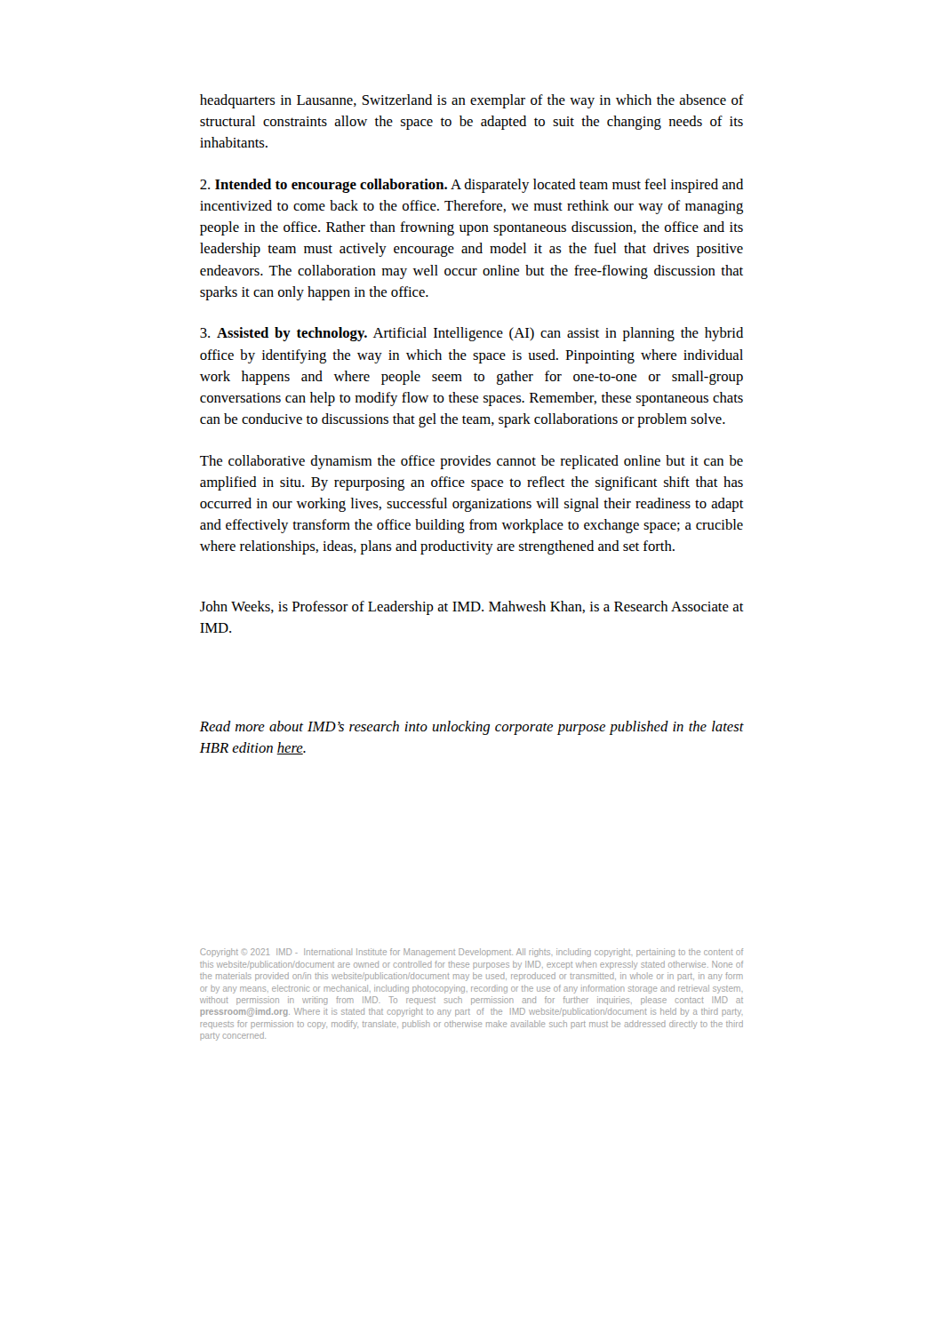headquarters in Lausanne, Switzerland is an exemplar of the way in which the absence of structural constraints allow the space to be adapted to suit the changing needs of its inhabitants.
2. Intended to encourage collaboration. A disparately located team must feel inspired and incentivized to come back to the office. Therefore, we must rethink our way of managing people in the office. Rather than frowning upon spontaneous discussion, the office and its leadership team must actively encourage and model it as the fuel that drives positive endeavors. The collaboration may well occur online but the free-flowing discussion that sparks it can only happen in the office.
3. Assisted by technology. Artificial Intelligence (AI) can assist in planning the hybrid office by identifying the way in which the space is used. Pinpointing where individual work happens and where people seem to gather for one-to-one or small-group conversations can help to modify flow to these spaces. Remember, these spontaneous chats can be conducive to discussions that gel the team, spark collaborations or problem solve.
The collaborative dynamism the office provides cannot be replicated online but it can be amplified in situ. By repurposing an office space to reflect the significant shift that has occurred in our working lives, successful organizations will signal their readiness to adapt and effectively transform the office building from workplace to exchange space; a crucible where relationships, ideas, plans and productivity are strengthened and set forth.
John Weeks, is Professor of Leadership at IMD. Mahwesh Khan, is a Research Associate at IMD.
Read more about IMD’s research into unlocking corporate purpose published in the latest HBR edition here.
Copyright © 2021 IMD - International Institute for Management Development. All rights, including copyright, pertaining to the content of this website/publication/document are owned or controlled for these purposes by IMD, except when expressly stated otherwise. None of the materials provided on/in this website/publication/document may be used, reproduced or transmitted, in whole or in part, in any form or by any means, electronic or mechanical, including photocopying, recording or the use of any information storage and retrieval system, without permission in writing from IMD. To request such permission and for further inquiries, please contact IMD at pressroom@imd.org. Where it is stated that copyright to any part of the IMD website/publication/document is held by a third party, requests for permission to copy, modify, translate, publish or otherwise make available such part must be addressed directly to the third party concerned.